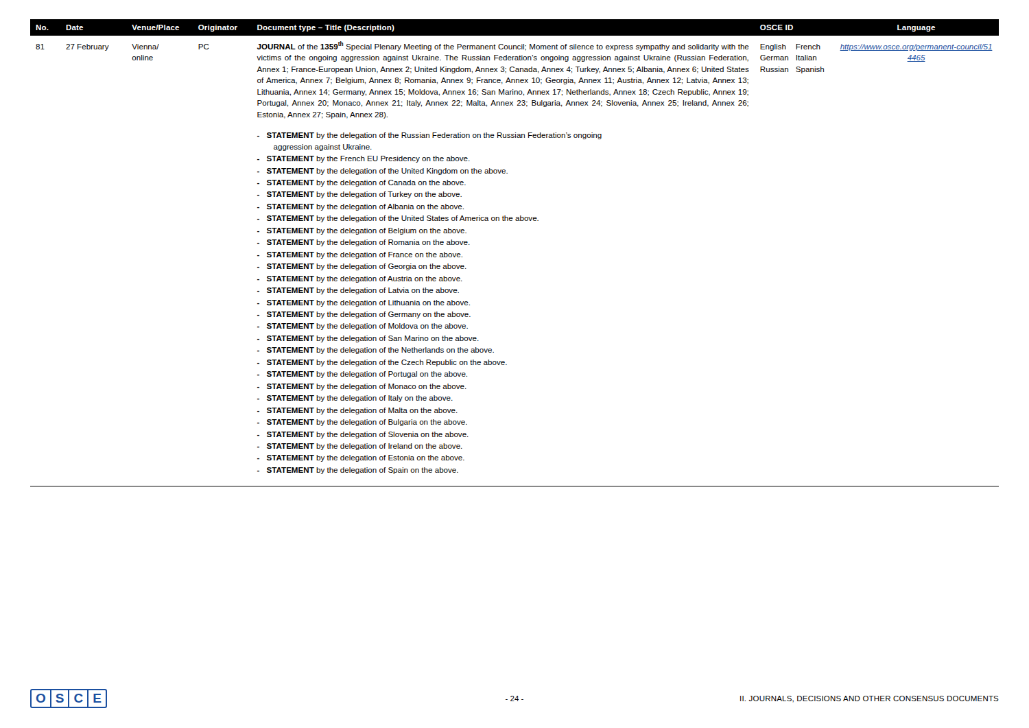| No. | Date | Venue/Place | Originator | Document type – Title (Description) | OSCE ID | Language |
| --- | --- | --- | --- | --- | --- | --- |
| 81 | 27 February | Vienna/ online | PC | JOURNAL of the 1359 th Special Plenary Meeting of the Permanent Council; Moment of silence to express sympathy and solidarity with the victims of the ongoing aggression against Ukraine. The Russian Federation’s ongoing aggression against Ukraine (Russian Federation, Annex 1; France-European Union, Annex 2; United Kingdom, Annex 3; Canada, Annex 4; Turkey, Annex 5; Albania, Annex 6; United States of America, Annex 7; Belgium, Annex 8; Romania, Annex 9; France, Annex 10; Georgia, Annex 11; Austria, Annex 12; Latvia, Annex 13; Lithuania, Annex 14; Germany, Annex 15; Moldova, Annex 16; San Marino, Annex 17; Netherlands, Annex 18; Czech Republic, Annex 19; Portugal, Annex 20; Monaco, Annex 21; Italy, Annex 22; Malta, Annex 23; Bulgaria, Annex 24; Slovenia, Annex 25; Ireland, Annex 26; Estonia, Annex 27; Spain, Annex 28). STATEMENT by the delegation of the Russian Federation on the Russian Federation’s ongoing aggression against Ukraine. STATEMENT by the French EU Presidency on the above. STATEMENT by the delegation of the United Kingdom on the above. STATEMENT by the delegation of Canada on the above. STATEMENT by the delegation of Turkey on the above. STATEMENT by the delegation of Albania on the above. STATEMENT by the delegation of the United States of America on the above. STATEMENT by the delegation of Belgium on the above. STATEMENT by the delegation of Romania on the above. STATEMENT by the delegation of France on the above. STATEMENT by the delegation of Georgia on the above. STATEMENT by the delegation of Austria on the above. STATEMENT by the delegation of Latvia on the above. STATEMENT by the delegation of Lithuania on the above. STATEMENT by the delegation of Germany on the above. STATEMENT by the delegation of Moldova on the above. STATEMENT by the delegation of San Marino on the above. STATEMENT by the delegation of the Netherlands on the above. STATEMENT by the delegation of the Czech Republic on the above. STATEMENT by the delegation of Portugal on the above. STATEMENT by the delegation of Monaco on the above. STATEMENT by the delegation of Italy on the above. STATEMENT by the delegation of Malta on the above. STATEMENT by the delegation of Bulgaria on the above. STATEMENT by the delegation of Slovenia on the above. STATEMENT by the delegation of Ireland on the above. STATEMENT by the delegation of Estonia on the above. STATEMENT by the delegation of Spain on the above. | English French German Italian Russian Spanish | https://www.osce.org/permanent-council/514465 |
OSCE
- 24 -
II. JOURNALS, DECISIONS AND OTHER CONSENSUS DOCUMENTS